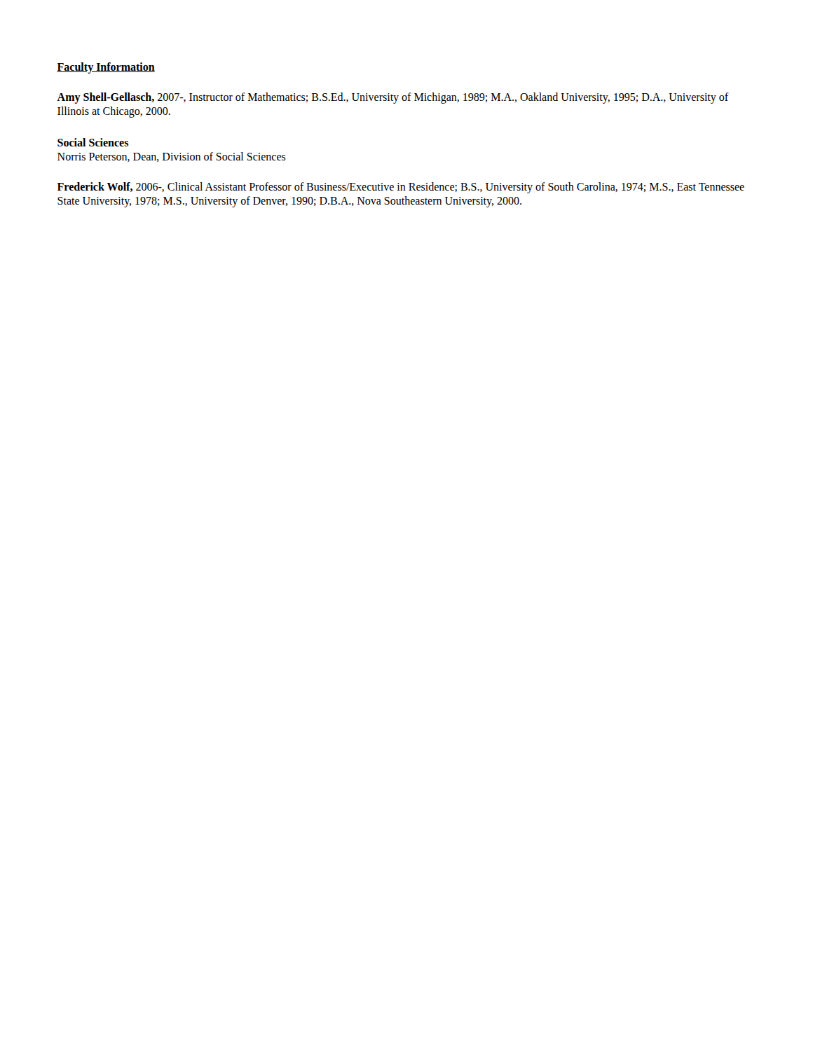Faculty Information
Amy Shell-Gellasch, 2007-, Instructor of Mathematics; B.S.Ed., University of Michigan, 1989; M.A., Oakland University, 1995; D.A., University of Illinois at Chicago, 2000.
Social Sciences
Norris Peterson, Dean, Division of Social Sciences
Frederick Wolf, 2006-, Clinical Assistant Professor of Business/Executive in Residence; B.S., University of South Carolina, 1974; M.S., East Tennessee State University, 1978; M.S., University of Denver, 1990; D.B.A., Nova Southeastern University, 2000.